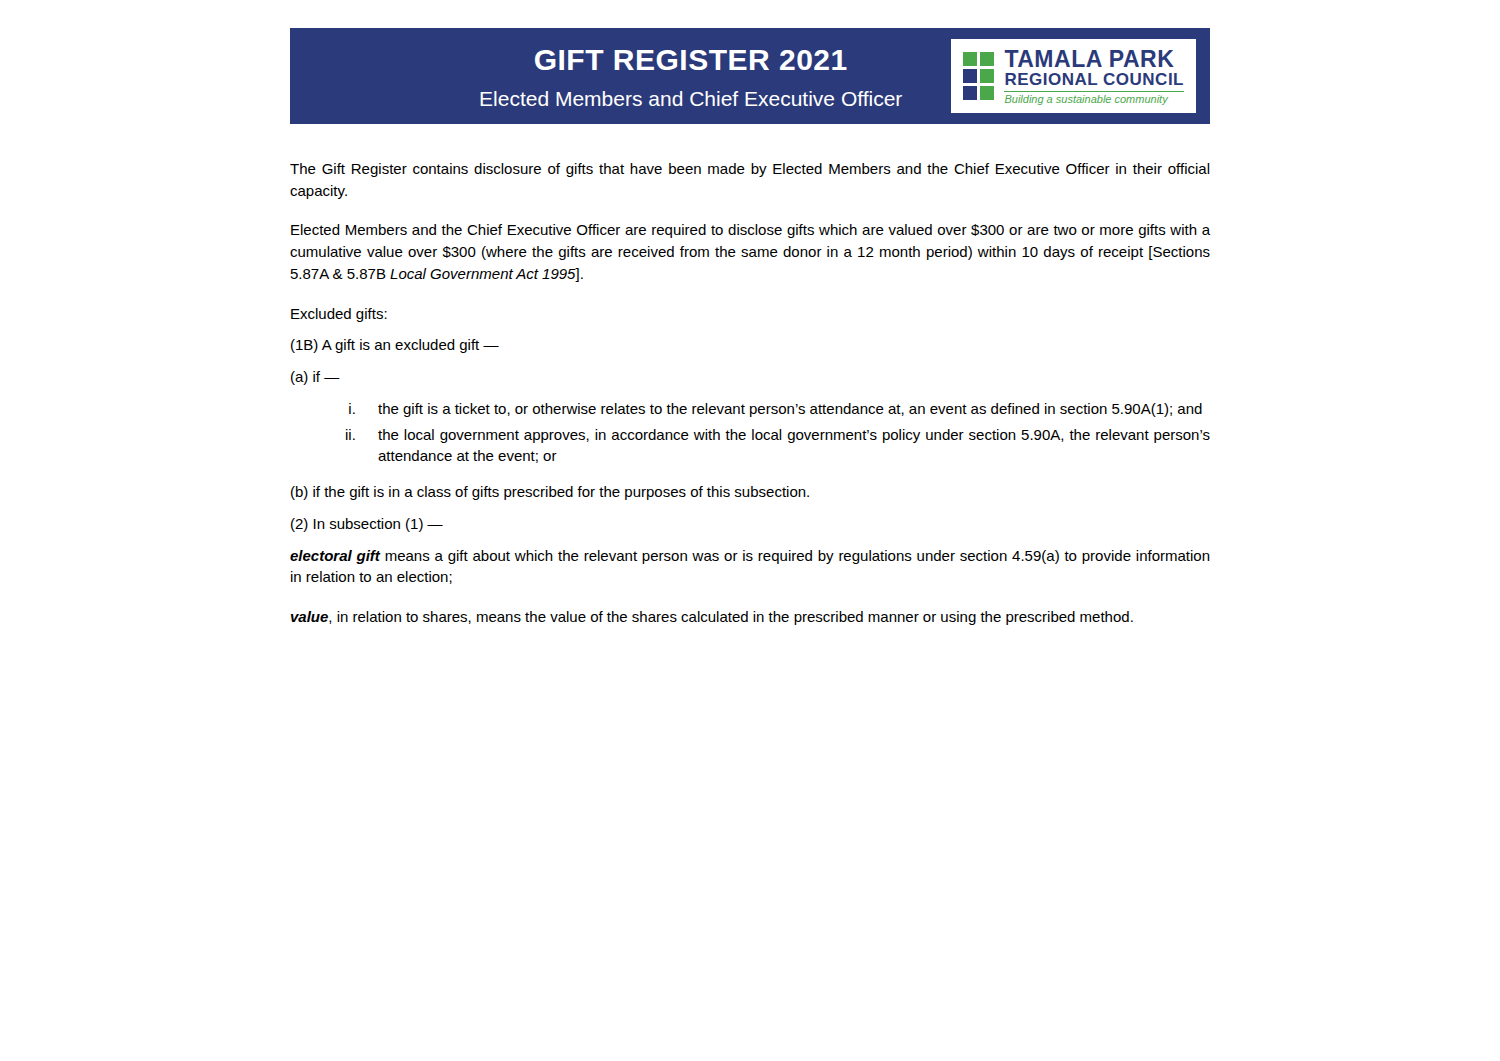GIFT REGISTER 2021
Elected Members and Chief Executive Officer
TAMALA PARK
REGIONAL COUNCIL
Building a sustainable community
The Gift Register contains disclosure of gifts that have been made by Elected Members and the Chief Executive Officer in their official capacity.
Elected Members and the Chief Executive Officer are required to disclose gifts which are valued over $300 or are two or more gifts with a cumulative value over $300 (where the gifts are received from the same donor in a 12 month period) within 10 days of receipt [Sections 5.87A & 5.87B Local Government Act 1995].
Excluded gifts:
(1B) A gift is an excluded gift —
(a) if —
the gift is a ticket to, or otherwise relates to the relevant person’s attendance at, an event as defined in section 5.90A(1); and
the local government approves, in accordance with the local government’s policy under section 5.90A, the relevant person’s attendance at the event; or
(b) if the gift is in a class of gifts prescribed for the purposes of this subsection.
(2) In subsection (1) —
electoral gift means a gift about which the relevant person was or is required by regulations under section 4.59(a) to provide information in relation to an election;
value, in relation to shares, means the value of the shares calculated in the prescribed manner or using the prescribed method.